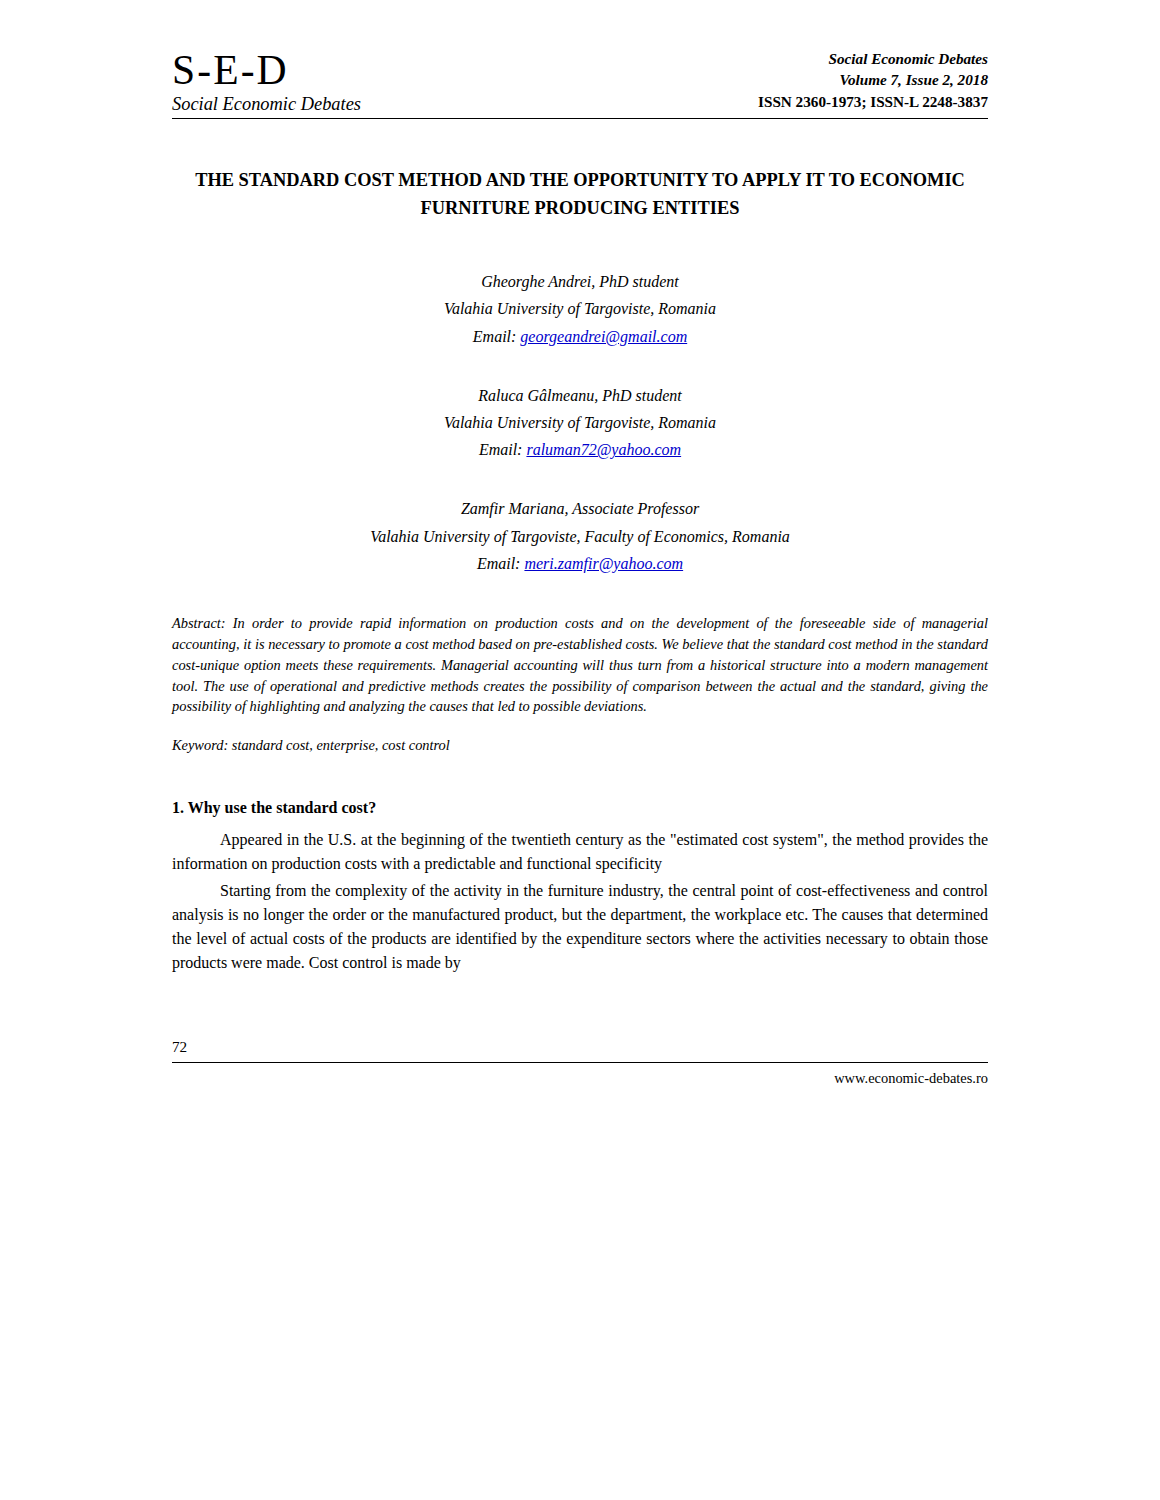S-E-D
Social Economic Debates
Social Economic Debates
Volume 7, Issue 2, 2018
ISSN 2360-1973; ISSN-L 2248-3837
The Standard Cost Method and the Opportunity to Apply It to Economic Furniture Producing Entities
Gheorghe Andrei, PhD student
Valahia University of Targoviste, Romania
Email: georgeandrei@gmail.com
Raluca Gâlmeanu, PhD student
Valahia University of Targoviste, Romania
Email: raluman72@yahoo.com
Zamfir Mariana, Associate Professor
Valahia University of Targoviste, Faculty of Economics, Romania
Email: meri.zamfir@yahoo.com
Abstract: In order to provide rapid information on production costs and on the development of the foreseeable side of managerial accounting, it is necessary to promote a cost method based on pre-established costs. We believe that the standard cost method in the standard cost-unique option meets these requirements. Managerial accounting will thus turn from a historical structure into a modern management tool. The use of operational and predictive methods creates the possibility of comparison between the actual and the standard, giving the possibility of highlighting and analyzing the causes that led to possible deviations.
Keyword: standard cost, enterprise, cost control
1. Why use the standard cost?
Appeared in the U.S. at the beginning of the twentieth century as the "estimated cost system", the method provides the information on production costs with a predictable and functional specificity
Starting from the complexity of the activity in the furniture industry, the central point of cost-effectiveness and control analysis is no longer the order or the manufactured product, but the department, the workplace etc. The causes that determined the level of actual costs of the products are identified by the expenditure sectors where the activities necessary to obtain those products were made. Cost control is made by
72
www.economic-debates.ro